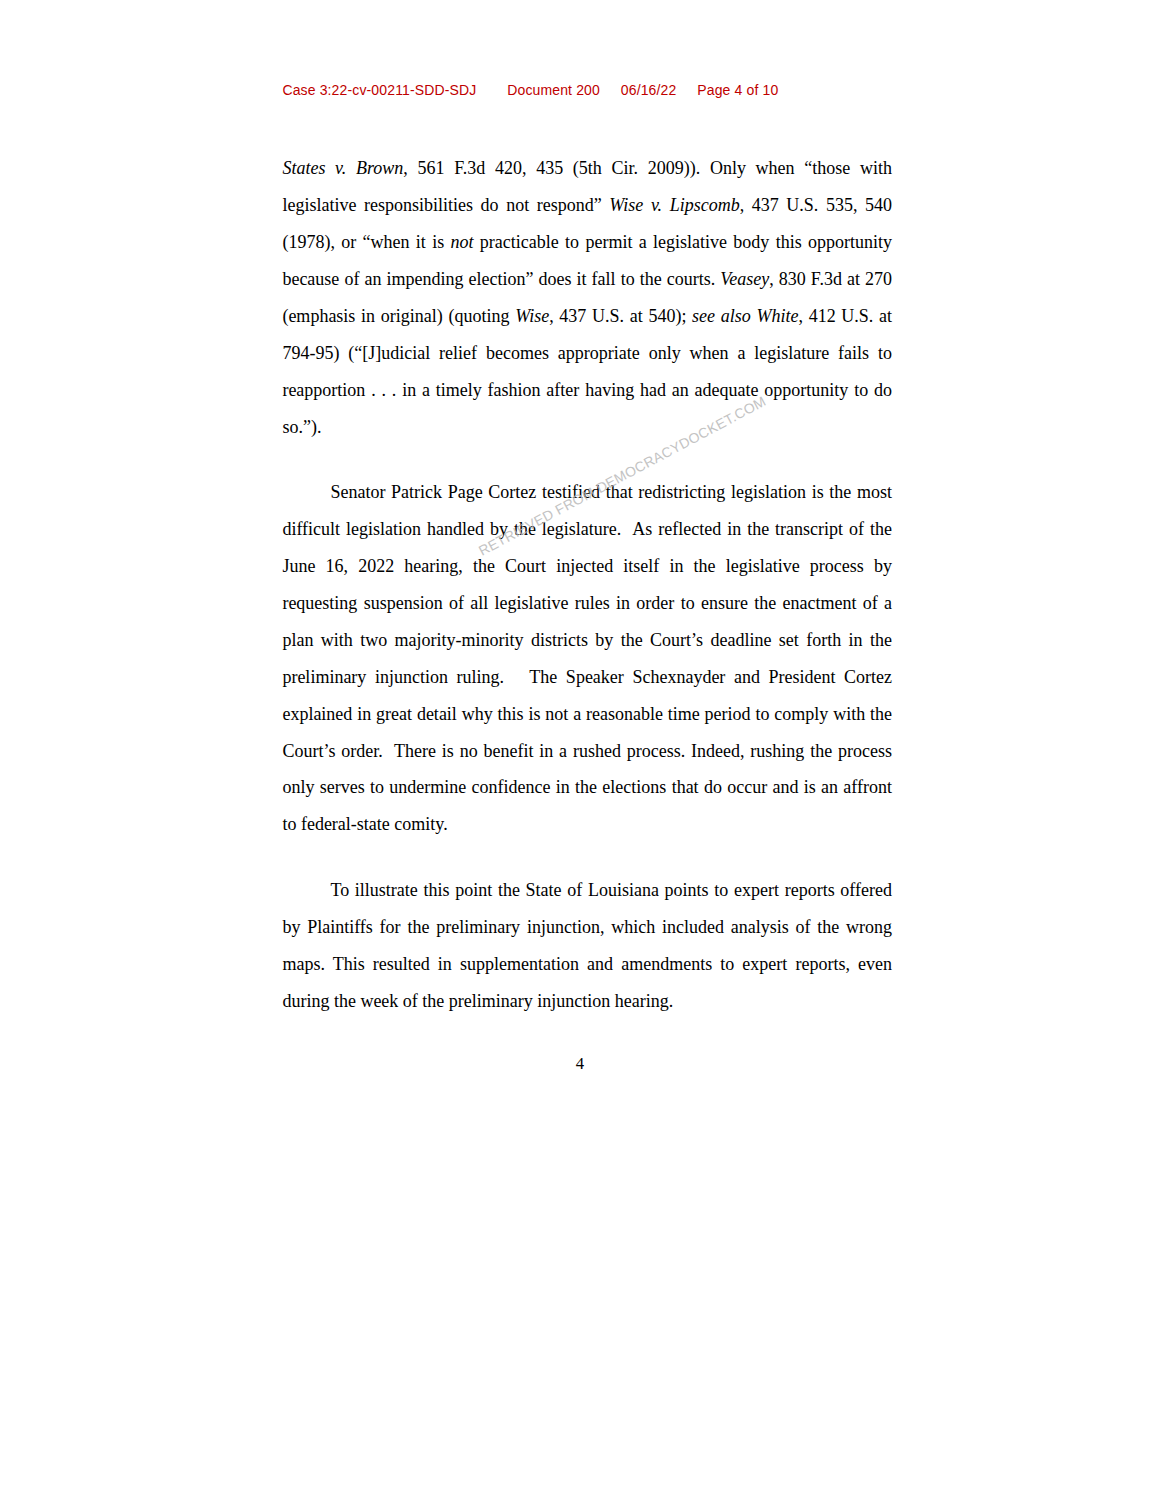Case 3:22-cv-00211-SDD-SDJ Document 200 06/16/22 Page 4 of 10
RETRIEVED FROM DEMOCRACYDOCKET.COM
States v. Brown, 561 F.3d 420, 435 (5th Cir. 2009)). Only when “those with legislative responsibilities do not respond” Wise v. Lipscomb, 437 U.S. 535, 540 (1978), or “when it is not practicable to permit a legislative body this opportunity because of an impending election” does it fall to the courts. Veasey, 830 F.3d at 270 (emphasis in original) (quoting Wise, 437 U.S. at 540); see also White, 412 U.S. at 794-95) (“[J]udicial relief becomes appropriate only when a legislature fails to reapportion . . . in a timely fashion after having had an adequate opportunity to do so.”).
Senator Patrick Page Cortez testified that redistricting legislation is the most difficult legislation handled by the legislature. As reflected in the transcript of the June 16, 2022 hearing, the Court injected itself in the legislative process by requesting suspension of all legislative rules in order to ensure the enactment of a plan with two majority-minority districts by the Court’s deadline set forth in the preliminary injunction ruling. The Speaker Schexnayder and President Cortez explained in great detail why this is not a reasonable time period to comply with the Court’s order. There is no benefit in a rushed process. Indeed, rushing the process only serves to undermine confidence in the elections that do occur and is an affront to federal-state comity.
To illustrate this point the State of Louisiana points to expert reports offered by Plaintiffs for the preliminary injunction, which included analysis of the wrong maps. This resulted in supplementation and amendments to expert reports, even during the week of the preliminary injunction hearing.
4